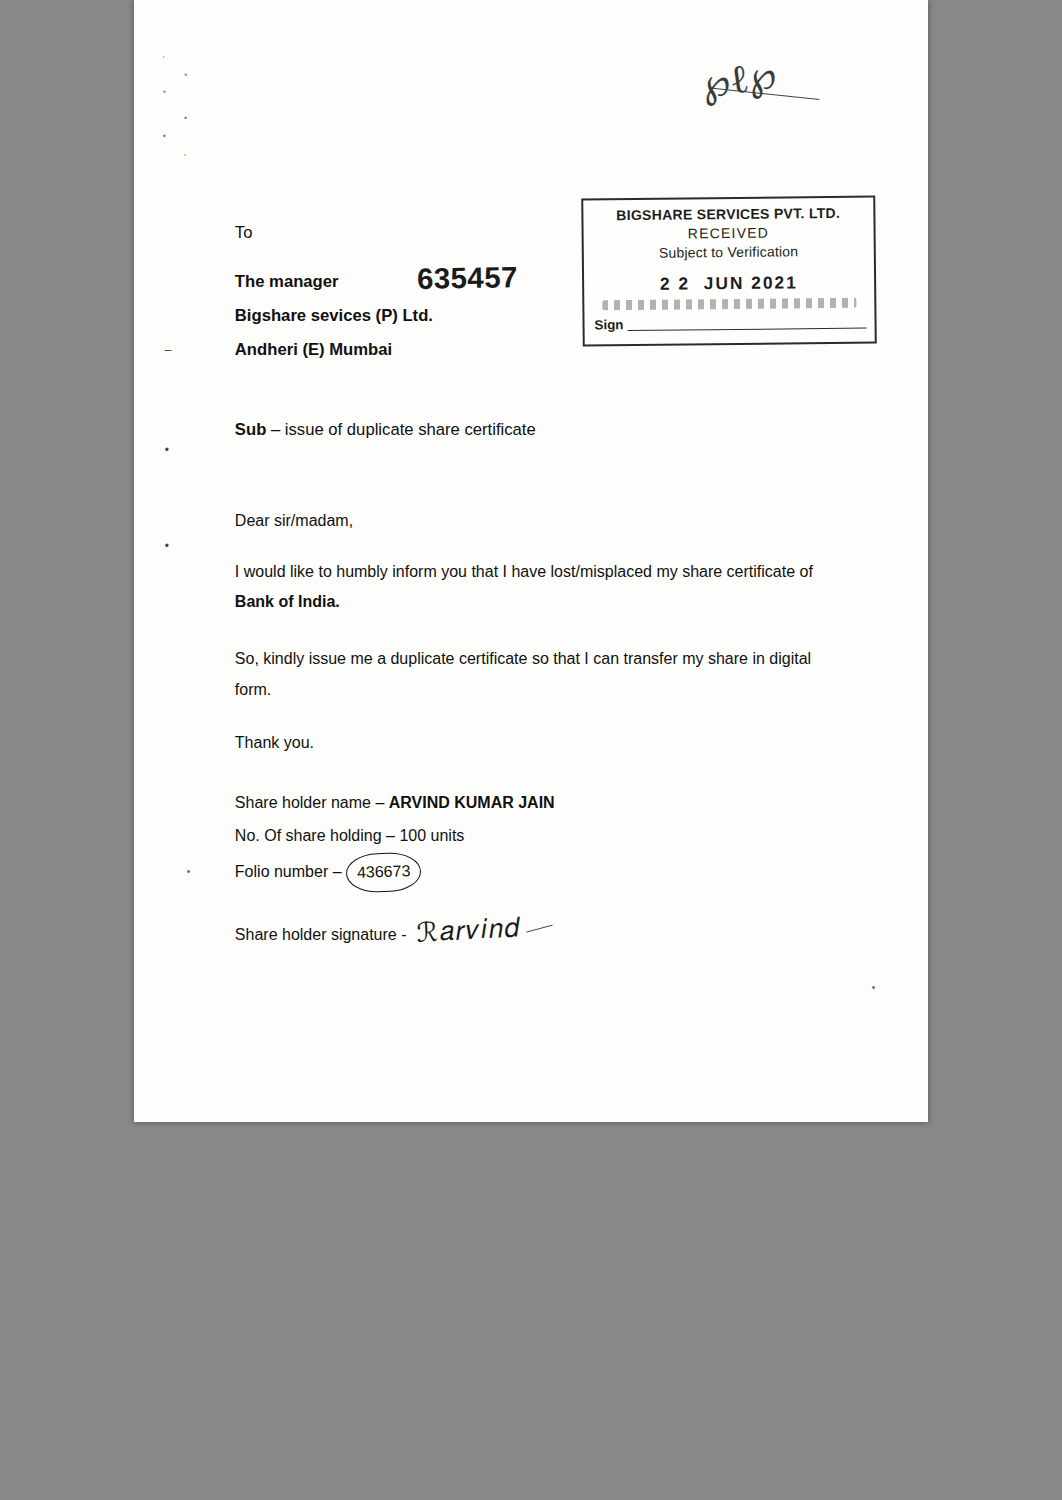' * * • • '
– • •
℘ℓ℘
BIGSHARE SERVICES PVT. LTD.
RECEIVED
Subject to Verification
2 2 JUN 2021
Sign
To
The manager
Bigshare sevices (P) Ltd.
Andheri (E) Mumbai
635457
Sub – issue of duplicate share certificate
Dear sir/madam,
I would like to humbly inform you that I have lost/misplaced my share certificate of Bank of India.
So, kindly issue me a duplicate certificate so that I can transfer my share in digital form.
Thank you.
Share holder name – ARVIND KUMAR JAIN
No. Of share holding – 100 units
Folio number – 436673
Share holder signature - ℛ𝑎𝑟𝑣𝑖𝑛𝑑
•
•